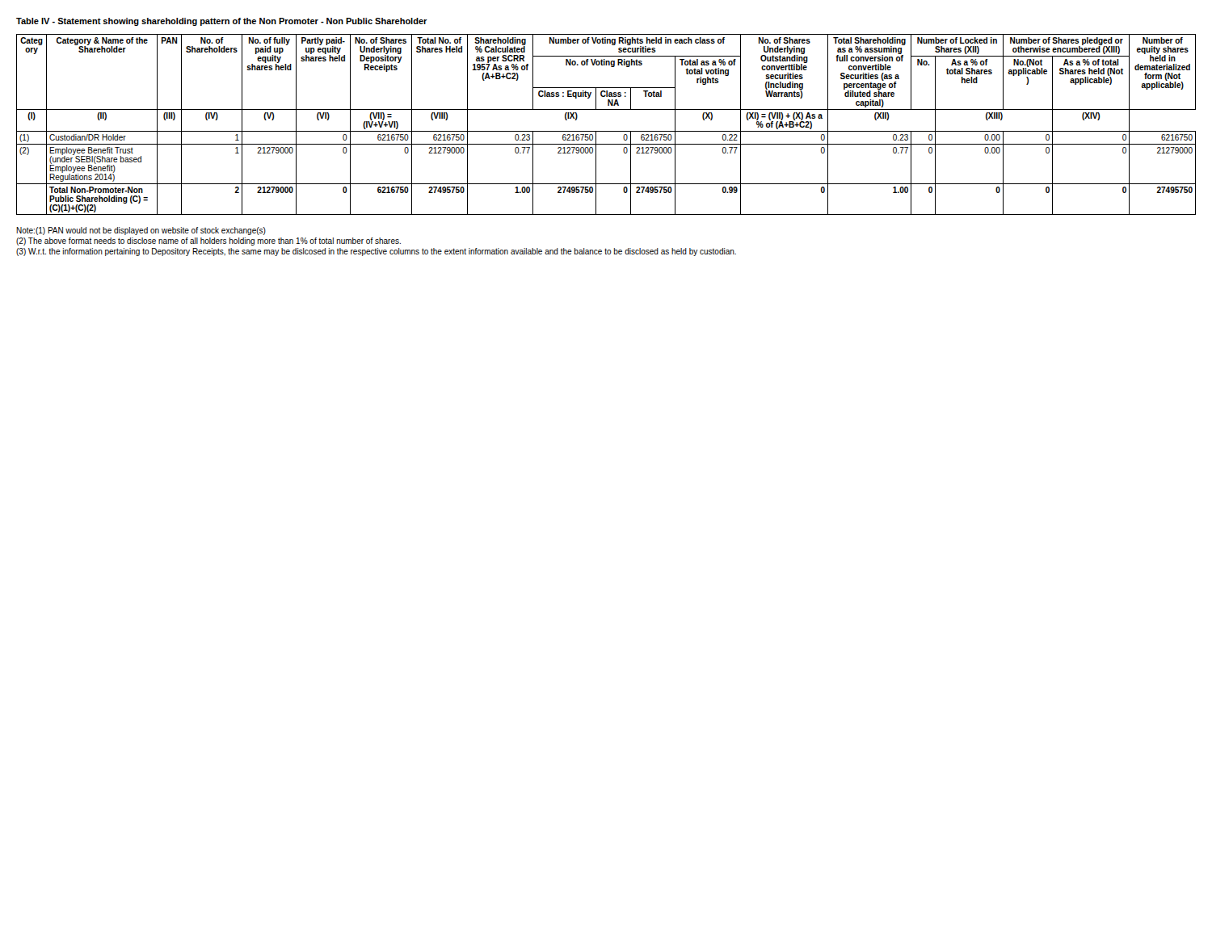Table IV - Statement showing shareholding pattern of the Non Promoter - Non Public Shareholder
| Categ ory | Category & Name of the Shareholder | PAN | No. of Shareholders | No. of fully paid up equity shares held | Partly paid- up equity shares held | No. of Shares Underlying Depository Receipts | Total No. of Shares Held | Shareholding % Calculated as per SCRR 1957 As a % of (A+B+C2) | Number of Voting Rights held in each class of securities | No. of Shares Underlying Outstanding converttible securities (Including Warrants) | Total Shareholding as a % assuming full conversion of convertible Securities (as a percentage of diluted share capital) | Number of Locked in Shares (XII) | Number of Shares pledged or otherwise encumbered (XIII) | Number of equity shares held in dematerialized form (Not applicable) |
| --- | --- | --- | --- | --- | --- | --- | --- | --- | --- | --- | --- | --- | --- | --- |
| No. of Voting Rights | Total as a % of total voting rights | No. | As a % of total Shares held | No.(Not applicable ) | As a % of total Shares held (Not applicable) |
| Class : Equity | Class : NA | Total |
| (I) | (II) | (III) | (IV) | (V) | (VI) | (VII) = (IV+V+VI) | (VIII) | (IX) | (X) | (XI) = (VII) + (X) As a % of (A+B+C2) | (XII) | (XIII) | (XIV) |
| (1) | Custodian/DR Holder | | 1 | | 0 | 6216750 | 6216750 | 0.23 | 6216750 | 0 | 6216750 | 0.22 | 0 | 0.23 | 0 | 0.00 | 0 | 0 | 6216750 |
| (2) | Employee Benefit Trust (under SEBI(Share based Employee Benefit) Regulations 2014) | | 1 | 21279000 | 0 | 0 | 21279000 | 0.77 | 21279000 | 0 | 21279000 | 0.77 | 0 | 0.77 | 0 | 0.00 | 0 | 0 | 21279000 |
| | Total Non-Promoter-Non Public Shareholding (C) = (C)(1)+(C)(2) | | 2 | 21279000 | 0 | 6216750 | 27495750 | 1.00 | 27495750 | 0 | 27495750 | 0.99 | 0 | 1.00 | 0 | 0 | 0 | 0 | 27495750 |
Note:(1) PAN would not be displayed on website of stock exchange(s)
(2) The above format needs to disclose name of all holders holding more than 1% of total number of shares.
(3) W.r.t. the information pertaining to Depository Receipts, the same may be dislcosed in the respective columns to the extent information available and the balance to be disclosed as held by custodian.